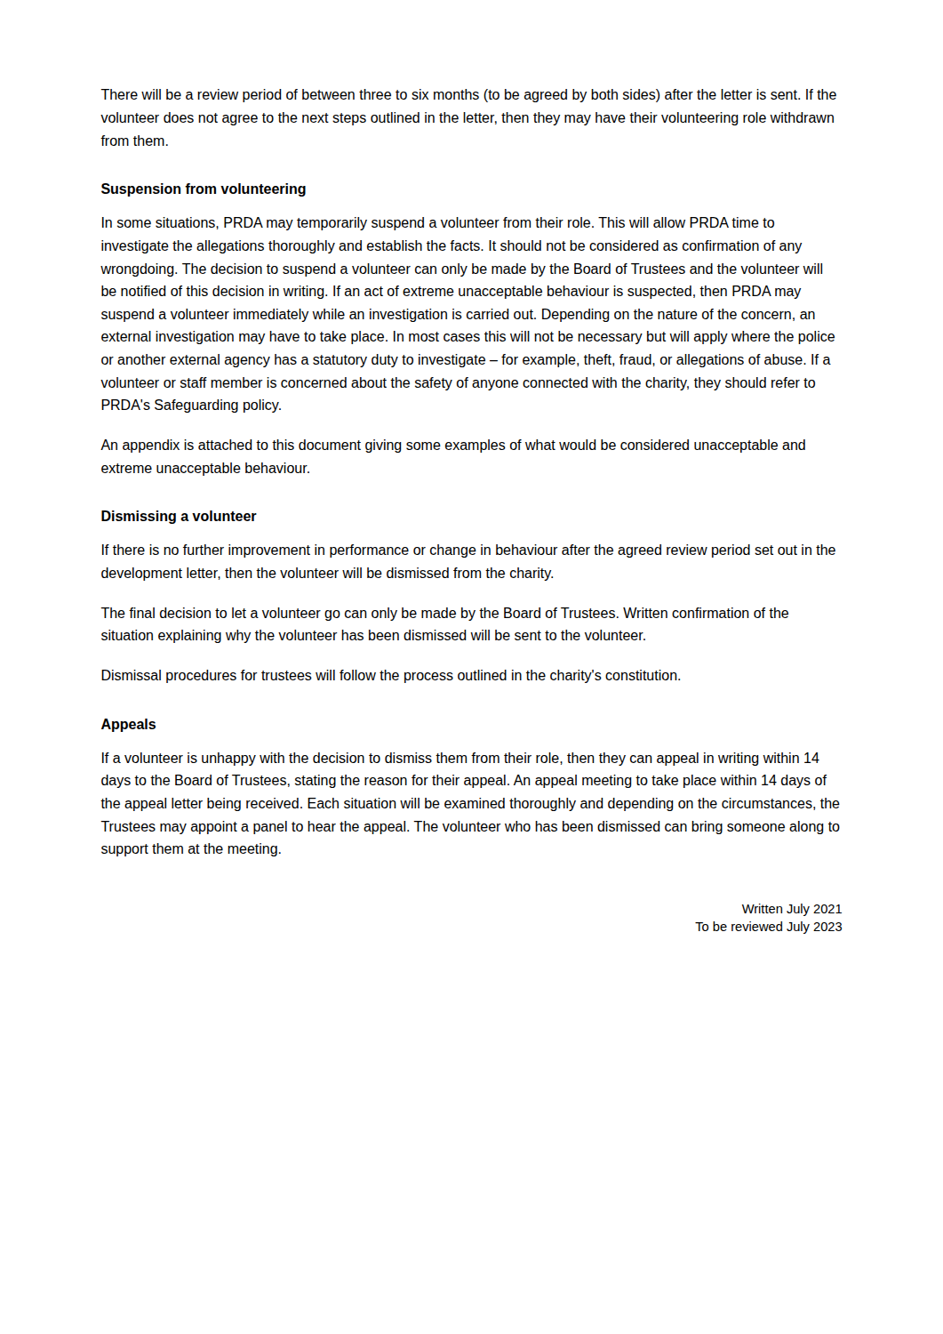There will be a review period of between three to six months (to be agreed by both sides) after the letter is sent. If the volunteer does not agree to the next steps outlined in the letter, then they may have their volunteering role withdrawn from them.
Suspension from volunteering
In some situations, PRDA may temporarily suspend a volunteer from their role. This will allow PRDA time to investigate the allegations thoroughly and establish the facts. It should not be considered as confirmation of any wrongdoing. The decision to suspend a volunteer can only be made by the Board of Trustees and the volunteer will be notified of this decision in writing. If an act of extreme unacceptable behaviour is suspected, then PRDA may suspend a volunteer immediately while an investigation is carried out. Depending on the nature of the concern, an external investigation may have to take place. In most cases this will not be necessary but will apply where the police or another external agency has a statutory duty to investigate – for example, theft, fraud, or allegations of abuse. If a volunteer or staff member is concerned about the safety of anyone connected with the charity, they should refer to PRDA's Safeguarding policy.
An appendix is attached to this document giving some examples of what would be considered unacceptable and extreme unacceptable behaviour.
Dismissing a volunteer
If there is no further improvement in performance or change in behaviour after the agreed review period set out in the development letter, then the volunteer will be dismissed from the charity.
The final decision to let a volunteer go can only be made by the Board of Trustees. Written confirmation of the situation explaining why the volunteer has been dismissed will be sent to the volunteer.
Dismissal procedures for trustees will follow the process outlined in the charity's constitution.
Appeals
If a volunteer is unhappy with the decision to dismiss them from their role, then they can appeal in writing within 14 days to the Board of Trustees, stating the reason for their appeal. An appeal meeting to take place within 14 days of the appeal letter being received. Each situation will be examined thoroughly and depending on the circumstances, the Trustees may appoint a panel to hear the appeal. The volunteer who has been dismissed can bring someone along to support them at the meeting.
Written July 2021
To be reviewed July 2023